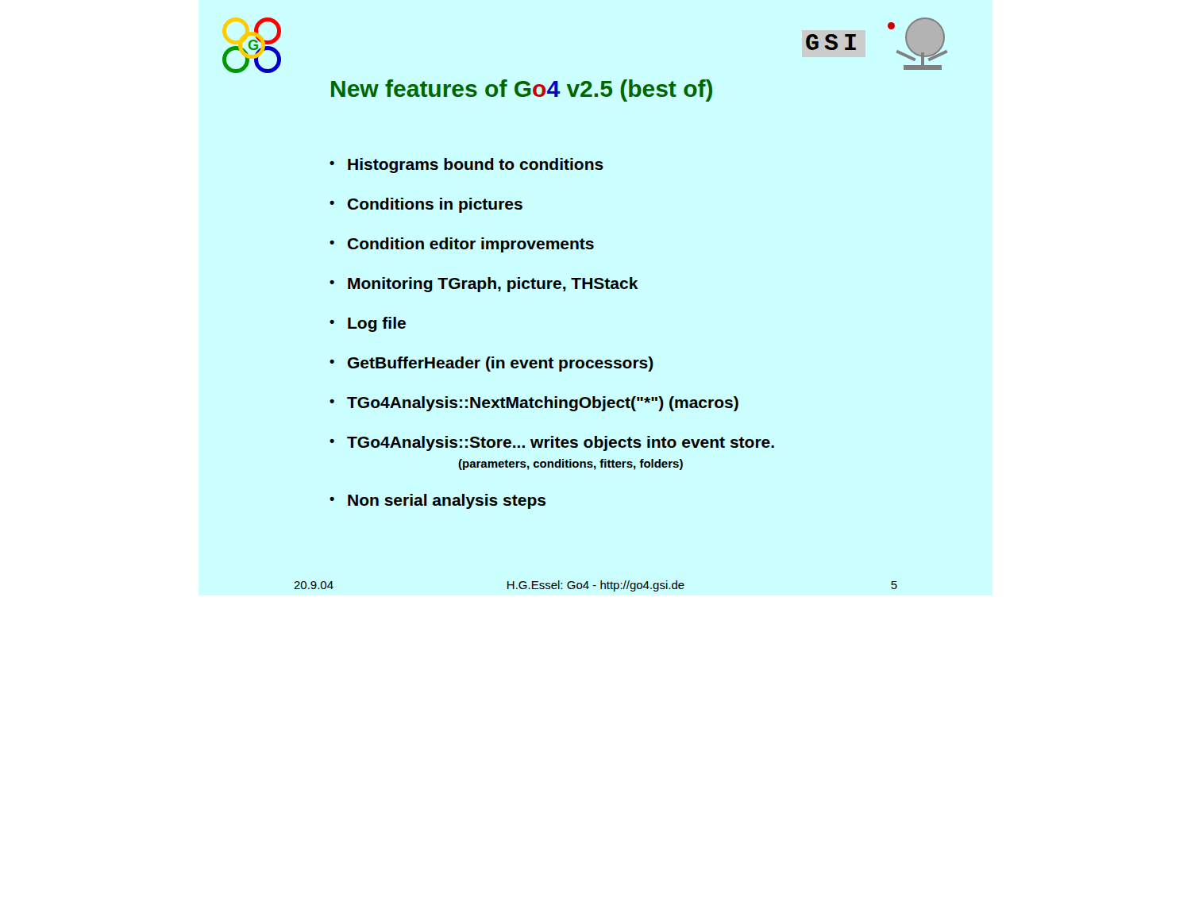G
GSI
New features of Go 4 v2.5 (best of)
Histograms bound to conditions
Conditions in pictures
Condition editor improvements
Monitoring TGraph, picture, THStack
Log file
GetBufferHeader (in event processors)
TGo4Analysis::NextMatchingObject("*") (macros)
TGo4Analysis::Store... writes objects into event store. (parameters, conditions, fitters, folders)
Non serial analysis steps
20.9.04 H.G.Essel: Go4 - http://go4.gsi.de 5